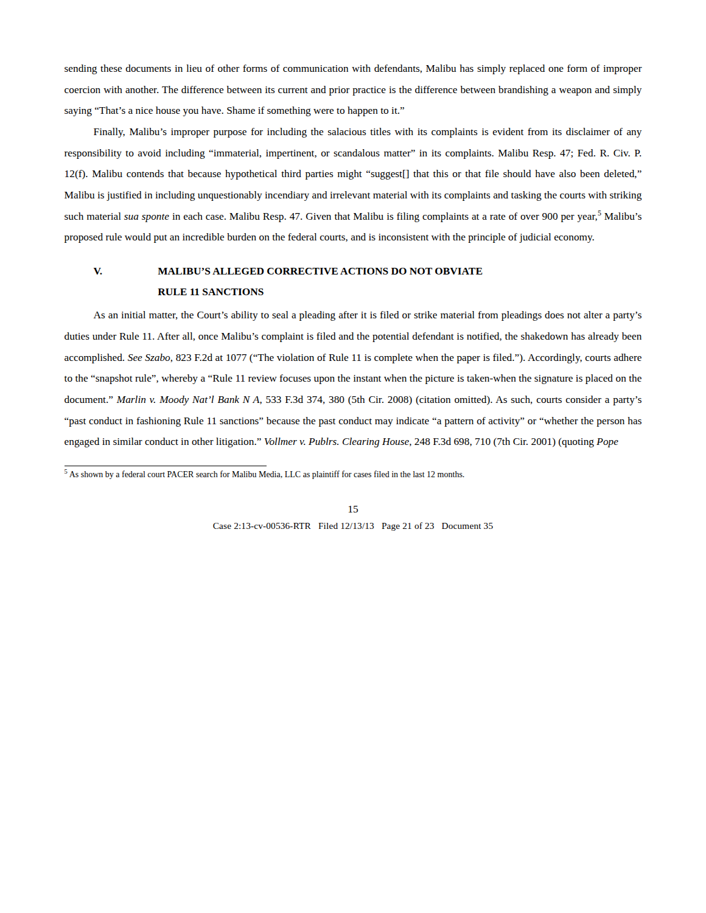sending these documents in lieu of other forms of communication with defendants, Malibu has simply replaced one form of improper coercion with another. The difference between its current and prior practice is the difference between brandishing a weapon and simply saying “That’s a nice house you have. Shame if something were to happen to it.”
Finally, Malibu’s improper purpose for including the salacious titles with its complaints is evident from its disclaimer of any responsibility to avoid including “immaterial, impertinent, or scandalous matter” in its complaints. Malibu Resp. 47; Fed. R. Civ. P. 12(f). Malibu contends that because hypothetical third parties might “suggest[] that this or that file should have also been deleted,” Malibu is justified in including unquestionably incendiary and irrelevant material with its complaints and tasking the courts with striking such material sua sponte in each case. Malibu Resp. 47. Given that Malibu is filing complaints at a rate of over 900 per year,5 Malibu’s proposed rule would put an incredible burden on the federal courts, and is inconsistent with the principle of judicial economy.
V. MALIBU’S ALLEGED CORRECTIVE ACTIONS DO NOT OBVIATE
RULE 11 SANCTIONS
As an initial matter, the Court’s ability to seal a pleading after it is filed or strike material from pleadings does not alter a party’s duties under Rule 11. After all, once Malibu’s complaint is filed and the potential defendant is notified, the shakedown has already been accomplished. See Szabo, 823 F.2d at 1077 (“The violation of Rule 11 is complete when the paper is filed.”). Accordingly, courts adhere to the “snapshot rule”, whereby a “Rule 11 review focuses upon the instant when the picture is taken-when the signature is placed on the document.” Marlin v. Moody Nat’l Bank N A, 533 F.3d 374, 380 (5th Cir. 2008) (citation omitted). As such, courts consider a party’s “past conduct in fashioning Rule 11 sanctions” because the past conduct may indicate “a pattern of activity” or “whether the person has engaged in similar conduct in other litigation.” Vollmer v. Publrs. Clearing House, 248 F.3d 698, 710 (7th Cir. 2001) (quoting Pope
5 As shown by a federal court PACER search for Malibu Media, LLC as plaintiff for cases filed in the last 12 months.
15
Case 2:13-cv-00536-RTR Filed 12/13/13 Page 21 of 23 Document 35